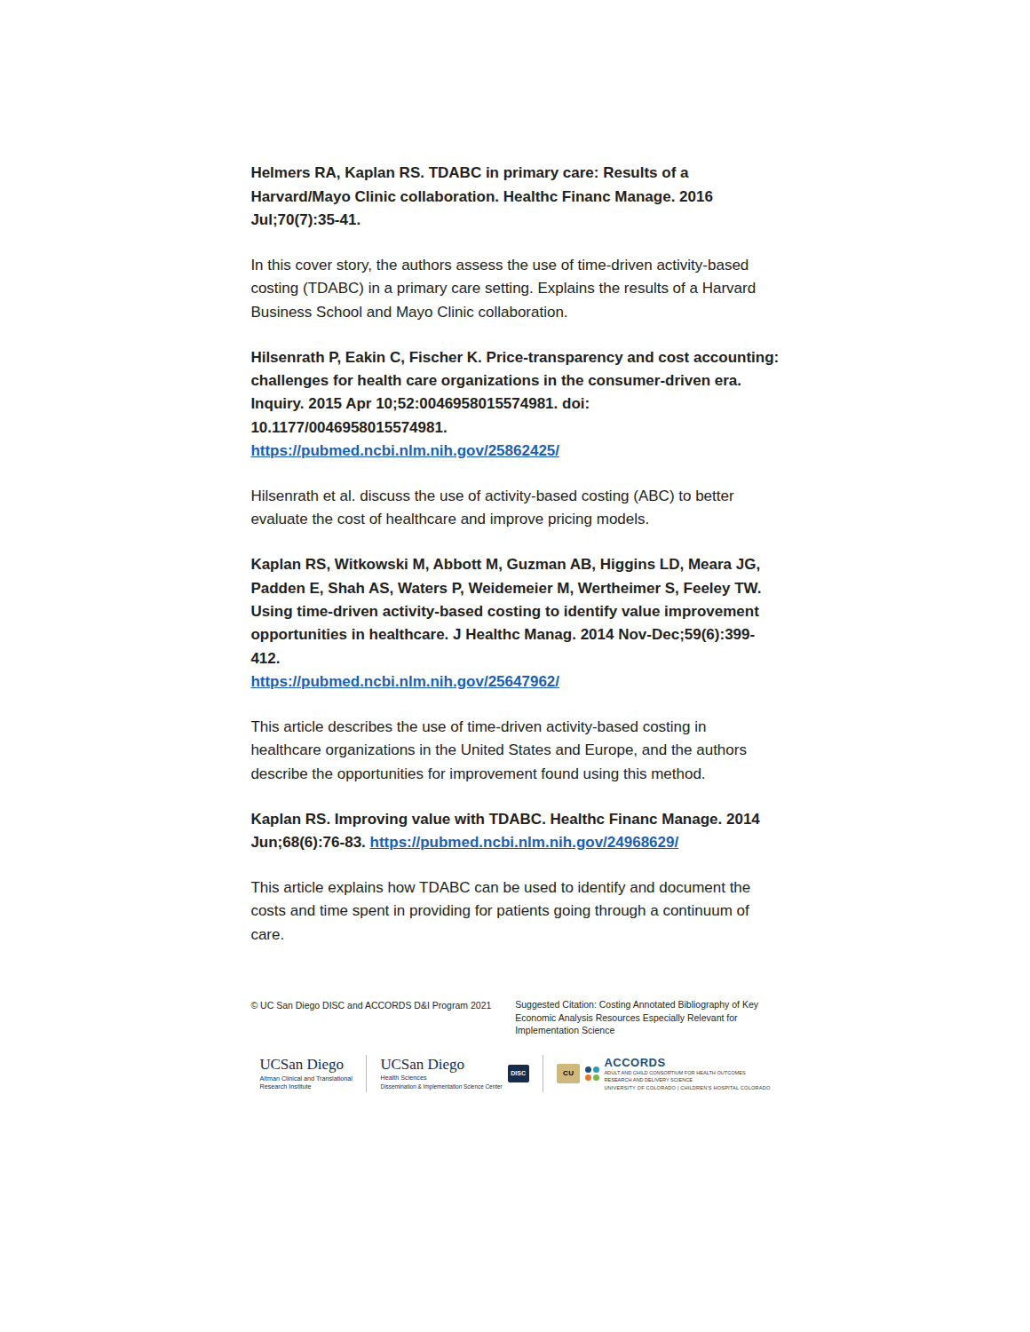Helmers RA, Kaplan RS. TDABC in primary care: Results of a Harvard/Mayo Clinic collaboration. Healthc Financ Manage. 2016 Jul;70(7):35-41.
In this cover story, the authors assess the use of time-driven activity-based costing (TDABC) in a primary care setting. Explains the results of a Harvard Business School and Mayo Clinic collaboration.
Hilsenrath P, Eakin C, Fischer K. Price-transparency and cost accounting: challenges for health care organizations in the consumer-driven era. Inquiry. 2015 Apr 10;52:0046958015574981. doi: 10.1177/0046958015574981.
https://pubmed.ncbi.nlm.nih.gov/25862425/
Hilsenrath et al. discuss the use of activity-based costing (ABC) to better evaluate the cost of healthcare and improve pricing models.
Kaplan RS, Witkowski M, Abbott M, Guzman AB, Higgins LD, Meara JG, Padden E, Shah AS, Waters P, Weidemeier M, Wertheimer S, Feeley TW. Using time-driven activity-based costing to identify value improvement opportunities in healthcare. J Healthc Manag. 2014 Nov-Dec;59(6):399-412.
https://pubmed.ncbi.nlm.nih.gov/25647962/
This article describes the use of time-driven activity-based costing in healthcare organizations in the United States and Europe, and the authors describe the opportunities for improvement found using this method.
Kaplan RS. Improving value with TDABC. Healthc Financ Manage. 2014 Jun;68(6):76-83. https://pubmed.ncbi.nlm.nih.gov/24968629/
This article explains how TDABC can be used to identify and document the costs and time spent in providing for patients going through a continuum of care.
© UC San Diego DISC and ACCORDS D&I Program 2021
Suggested Citation: Costing Annotated Bibliography of Key Economic Analysis Resources Especially Relevant for Implementation Science
UCSan Diego
Altman Clinical and Translational
Research Institute
UCSan Diego
Health Sciences
Dissemination & Implementation Science Center
DISC
CU
ACCORDS
ADULT AND CHILD CONSORTIUM FOR HEALTH OUTCOMES
RESEARCH AND DELIVERY SCIENCE
UNIVERSITY OF COLORADO | CHILDREN'S HOSPITAL COLORADO